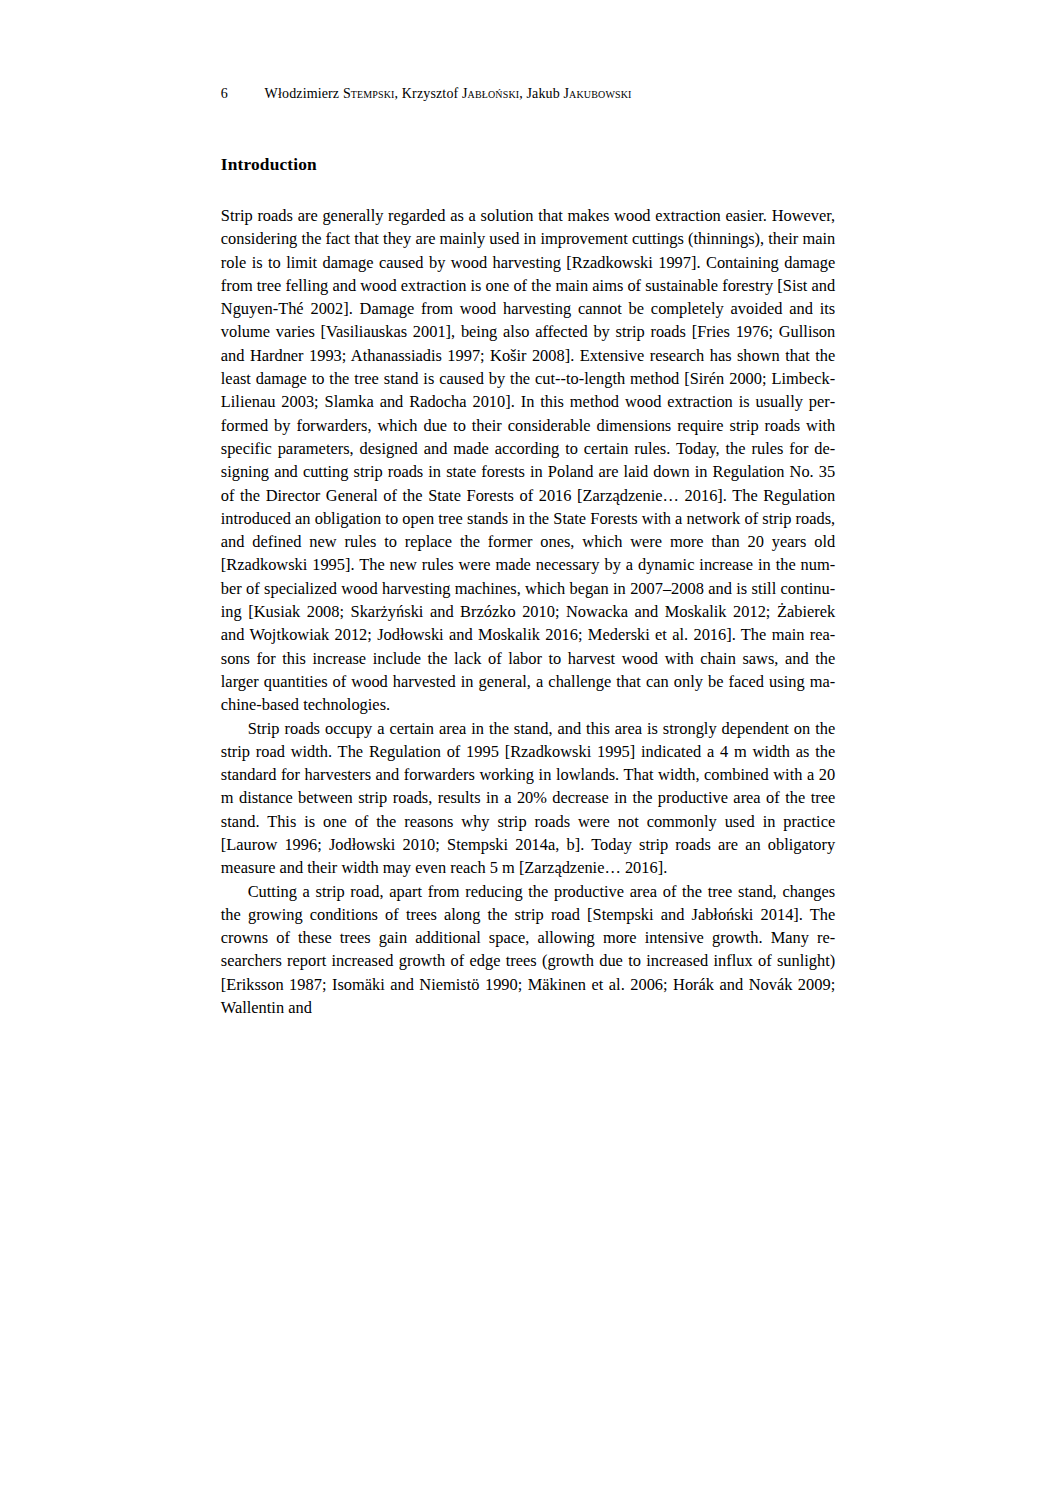6 Włodzimierz Stempski, Krzysztof Jabłoński, Jakub Jakubowski
Introduction
Strip roads are generally regarded as a solution that makes wood extraction easier. However, considering the fact that they are mainly used in improvement cuttings (thinnings), their main role is to limit damage caused by wood harvesting [Rzadkowski 1997]. Containing damage from tree felling and wood extraction is one of the main aims of sustainable forestry [Sist and Nguyen-Thé 2002]. Damage from wood harvesting cannot be completely avoided and its volume varies [Vasiliauskas 2001], being also affected by strip roads [Fries 1976; Gullison and Hardner 1993; Athanassiadis 1997; Košir 2008]. Extensive research has shown that the least damage to the tree stand is caused by the cut--to-length method [Sirén 2000; Limbeck-Lilienau 2003; Slamka and Radocha 2010]. In this method wood extraction is usually performed by forwarders, which due to their considerable dimensions require strip roads with specific parameters, designed and made according to certain rules. Today, the rules for designing and cutting strip roads in state forests in Poland are laid down in Regulation No. 35 of the Director General of the State Forests of 2016 [Zarządzenie… 2016]. The Regulation introduced an obligation to open tree stands in the State Forests with a network of strip roads, and defined new rules to replace the former ones, which were more than 20 years old [Rzadkowski 1995]. The new rules were made necessary by a dynamic increase in the number of specialized wood harvesting machines, which began in 2007–2008 and is still continuing [Kusiak 2008; Skarżyński and Brzózko 2010; Nowacka and Moskalik 2012; Żabierek and Wojtkowiak 2012; Jodłowski and Moskalik 2016; Mederski et al. 2016]. The main reasons for this increase include the lack of labor to harvest wood with chain saws, and the larger quantities of wood harvested in general, a challenge that can only be faced using machine-based technologies.
Strip roads occupy a certain area in the stand, and this area is strongly dependent on the strip road width. The Regulation of 1995 [Rzadkowski 1995] indicated a 4 m width as the standard for harvesters and forwarders working in lowlands. That width, combined with a 20 m distance between strip roads, results in a 20% decrease in the productive area of the tree stand. This is one of the reasons why strip roads were not commonly used in practice [Laurow 1996; Jodłowski 2010; Stempski 2014a, b]. Today strip roads are an obligatory measure and their width may even reach 5 m [Zarządzenie… 2016].
Cutting a strip road, apart from reducing the productive area of the tree stand, changes the growing conditions of trees along the strip road [Stempski and Jabłoński 2014]. The crowns of these trees gain additional space, allowing more intensive growth. Many researchers report increased growth of edge trees (growth due to increased influx of sunlight) [Eriksson 1987; Isomäki and Niemistö 1990; Mäkinen et al. 2006; Horák and Novák 2009; Wallentin and